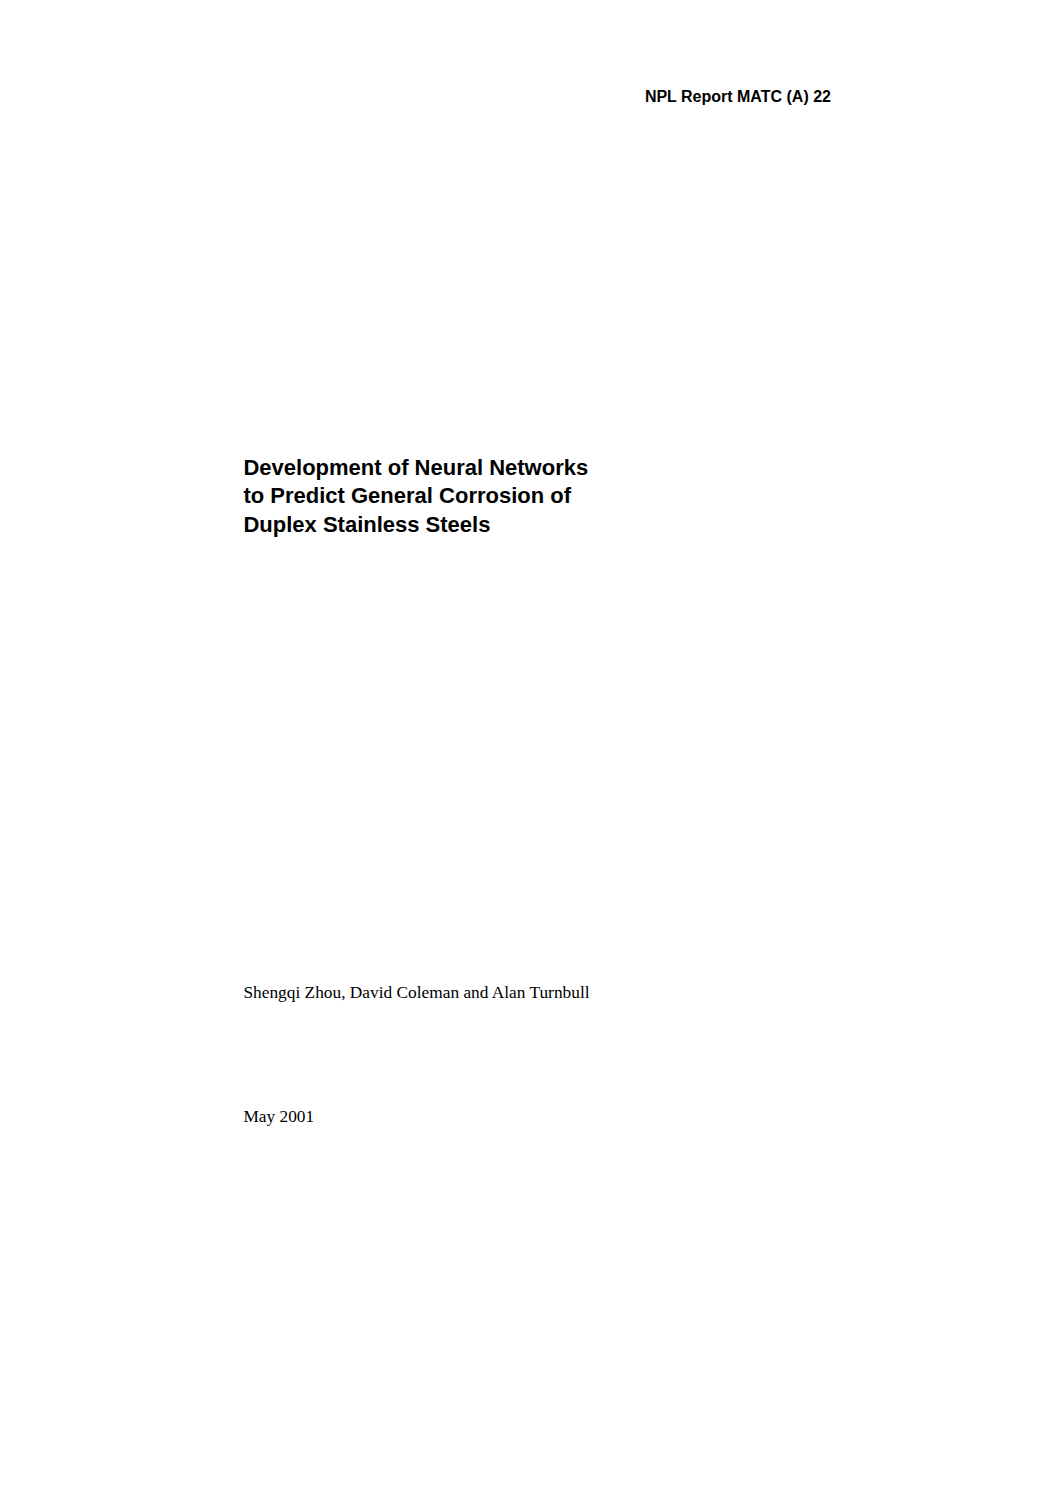NPL Report MATC (A) 22
Development of Neural Networks
to Predict General Corrosion of
Duplex Stainless Steels
Shengqi Zhou, David Coleman and Alan Turnbull
May 2001